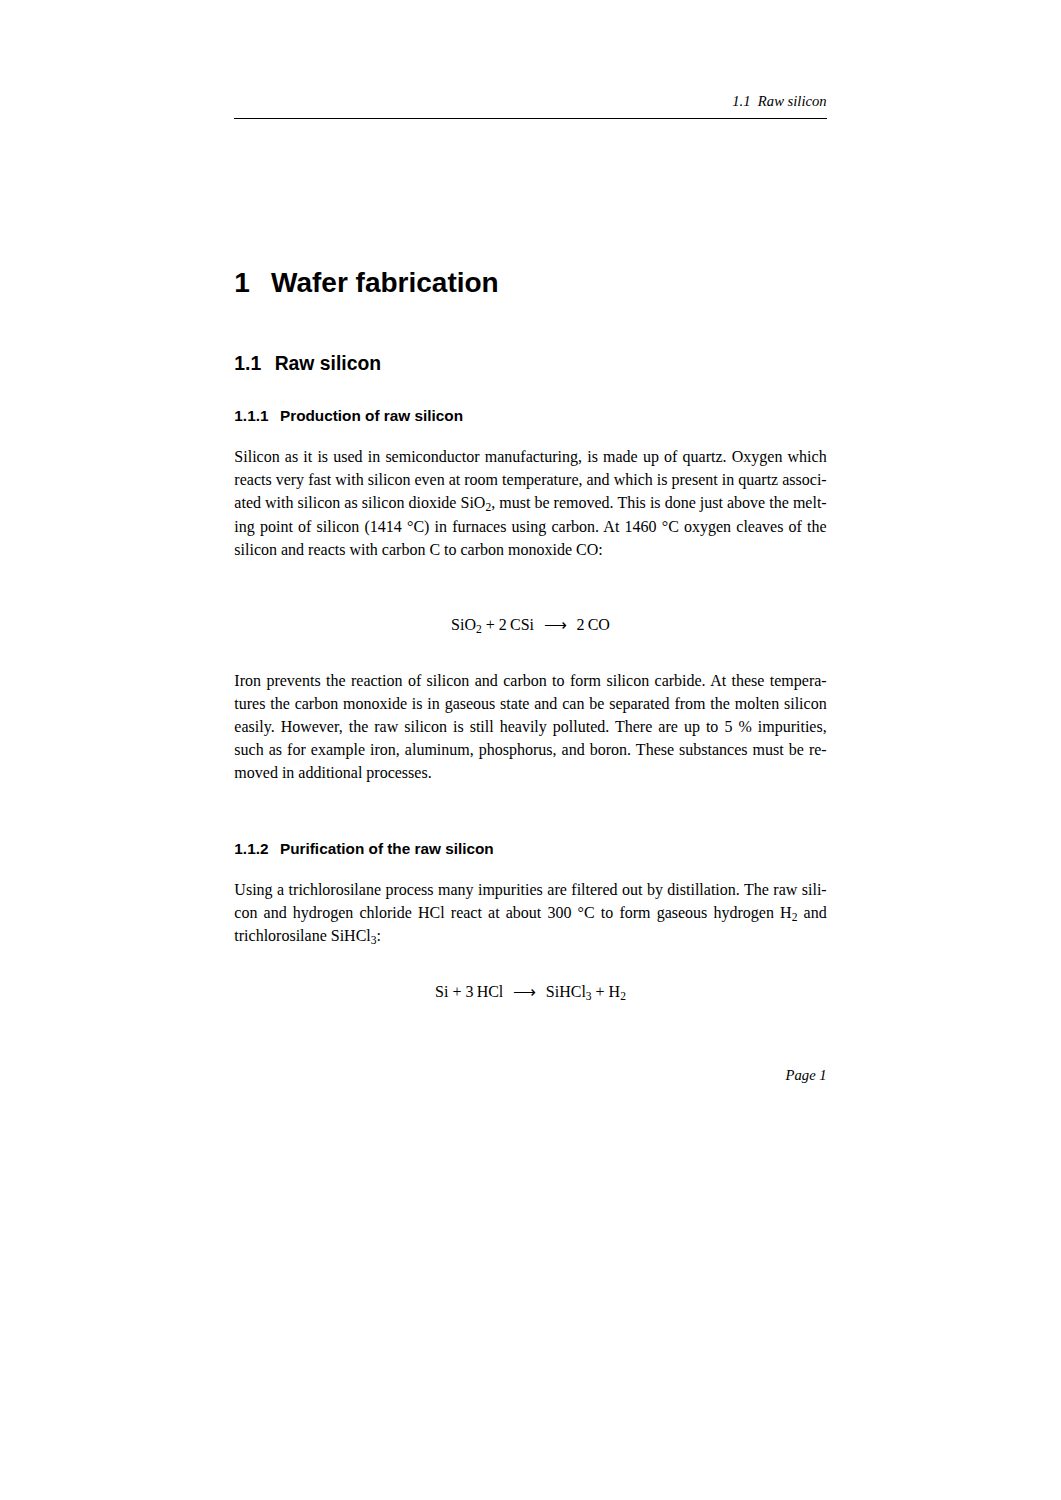1.1 Raw silicon
1 Wafer fabrication
1.1 Raw silicon
1.1.1 Production of raw silicon
Silicon as it is used in semiconductor manufacturing, is made up of quartz. Oxygen which reacts very fast with silicon even at room temperature, and which is present in quartz associated with silicon as silicon dioxide SiO2, must be removed. This is done just above the melting point of silicon (1414 °C) in furnaces using carbon. At 1460 °C oxygen cleaves of the silicon and reacts with carbon C to carbon monoxide CO:
SiO2 + 2 CSi ⟶ 2 CO
Iron prevents the reaction of silicon and carbon to form silicon carbide. At these temperatures the carbon monoxide is in gaseous state and can be separated from the molten silicon easily. However, the raw silicon is still heavily polluted. There are up to 5 % impurities, such as for example iron, aluminum, phosphorus, and boron. These substances must be removed in additional processes.
1.1.2 Purification of the raw silicon
Using a trichlorosilane process many impurities are filtered out by distillation. The raw silicon and hydrogen chloride HCl react at about 300 °C to form gaseous hydrogen H2 and trichlorosilane SiHCl3:
Si + 3 HCl ⟶ SiHCl3 + H2
Page 1